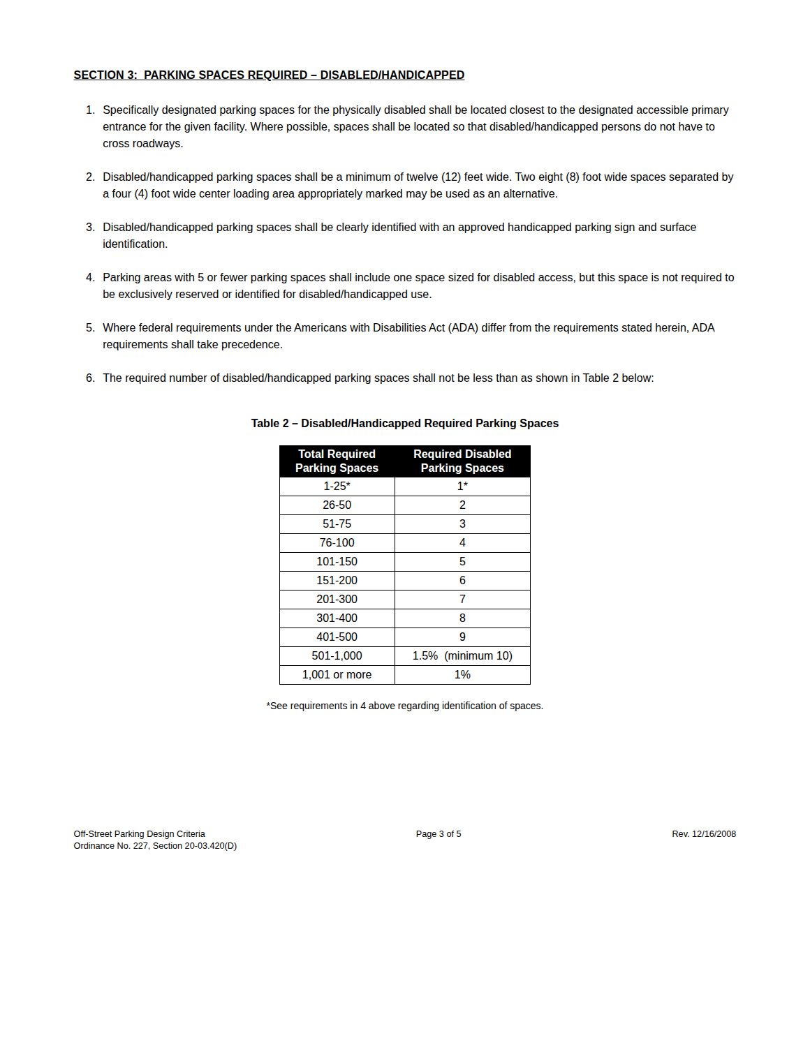SECTION 3: PARKING SPACES REQUIRED – DISABLED/HANDICAPPED
Specifically designated parking spaces for the physically disabled shall be located closest to the designated accessible primary entrance for the given facility. Where possible, spaces shall be located so that disabled/handicapped persons do not have to cross roadways.
Disabled/handicapped parking spaces shall be a minimum of twelve (12) feet wide. Two eight (8) foot wide spaces separated by a four (4) foot wide center loading area appropriately marked may be used as an alternative.
Disabled/handicapped parking spaces shall be clearly identified with an approved handicapped parking sign and surface identification.
Parking areas with 5 or fewer parking spaces shall include one space sized for disabled access, but this space is not required to be exclusively reserved or identified for disabled/handicapped use.
Where federal requirements under the Americans with Disabilities Act (ADA) differ from the requirements stated herein, ADA requirements shall take precedence.
The required number of disabled/handicapped parking spaces shall not be less than as shown in Table 2 below:
Table 2 – Disabled/Handicapped Required Parking Spaces
| Total Required Parking Spaces | Required Disabled Parking Spaces |
| --- | --- |
| 1-25* | 1* |
| 26-50 | 2 |
| 51-75 | 3 |
| 76-100 | 4 |
| 101-150 | 5 |
| 151-200 | 6 |
| 201-300 | 7 |
| 301-400 | 8 |
| 401-500 | 9 |
| 501-1,000 | 1.5% (minimum 10) |
| 1,001 or more | 1% |
*See requirements in 4 above regarding identification of spaces.
Off-Street Parking Design Criteria
Page 3 of 5
Rev. 12/16/2008
Ordinance No. 227, Section 20-03.420(D)